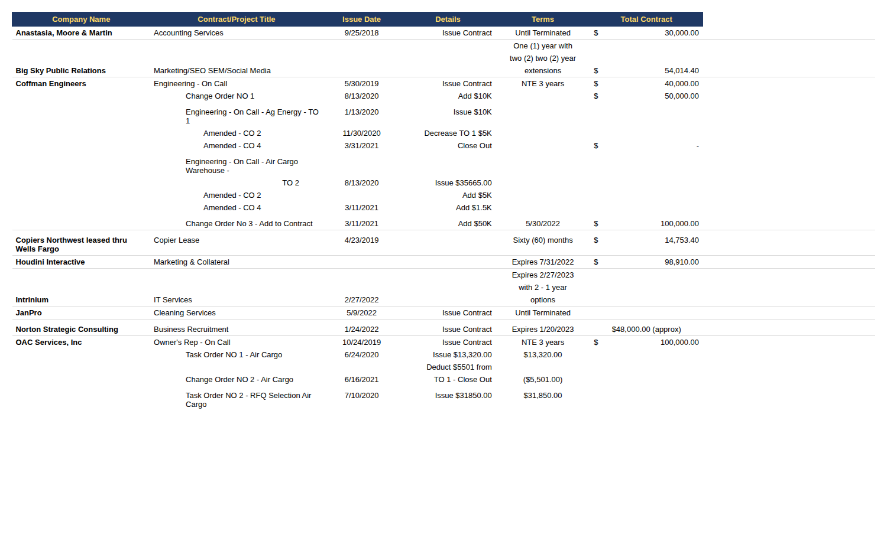| Company Name | Contract/Project Title | Issue Date | Details | Terms | Total Contract | | |
| --- | --- | --- | --- | --- | --- | --- | --- |
| Anastasia, Moore & Martin | Accounting Services | 9/25/2018 | Issue Contract | Until Terminated | $ 30,000.00 | | |
| | | | | One (1) year with | | | |
| | | | | two (2) two (2) year | | | |
| Big Sky Public Relations | Marketing/SEO SEM/Social Media | | | extensions | $ 54,014.40 | | |
| Coffman Engineers | Engineering - On Call | 5/30/2019 | Issue Contract | NTE 3 years | $ 40,000.00 | | |
| | Change Order NO 1 | 8/13/2020 | Add $10K | | $ 50,000.00 | | |
| | Engineering - On Call - Ag Energy - TO 1 | 1/13/2020 | Issue $10K | | | | |
| | Amended - CO 2 | 11/30/2020 | Decrease TO 1 $5K | | | | |
| | Amended - CO 4 | 3/31/2021 | Close Out | | $ - | | |
| | Engineering - On Call - Air Cargo Warehouse - | | | | | | |
| | TO 2 | 8/13/2020 | Issue $35665.00 | | | | |
| | Amended - CO 2 | | Add $5K | | | | |
| | Amended - CO 4 | 3/11/2021 | Add $1.5K | | | | |
| | Change Order No 3 - Add to Contract | 3/11/2021 | Add $50K | 5/30/2022 | $ 100,000.00 | | |
| Copiers Northwest leased thru Wells Fargo | Copier Lease | 4/23/2019 | | Sixty (60) months | $ 14,753.40 | | |
| Houdini Interactive | Marketing & Collateral | | | Expires 7/31/2022 | $ 98,910.00 | | |
| | | | | Expires 2/27/2023 | | | |
| | | | | with 2 - 1 year | | | |
| Intrinium | IT Services | 2/27/2022 | | options | | | |
| JanPro | Cleaning Services | 5/9/2022 | Issue Contract | Until Terminated | | | |
| Norton Strategic Consulting | Business Recruitment | 1/24/2022 | Issue Contract | Expires 1/20/2023 | $48,000.00 (approx) | | |
| OAC Services, Inc | Owner's Rep - On Call | 10/24/2019 | Issue Contract | NTE 3 years | $ 100,000.00 | | |
| | Task Order NO 1 - Air Cargo | 6/24/2020 | Issue $13,320.00 | $13,320.00 | | | |
| | | | Deduct $5501 from | | | | |
| | Change Order NO 2 - Air Cargo | 6/16/2021 | TO 1 - Close Out | ($5,501.00) | | | |
| | Task Order NO 2 - RFQ Selection Air Cargo | 7/10/2020 | Issue $31850.00 | $31,850.00 | | | |